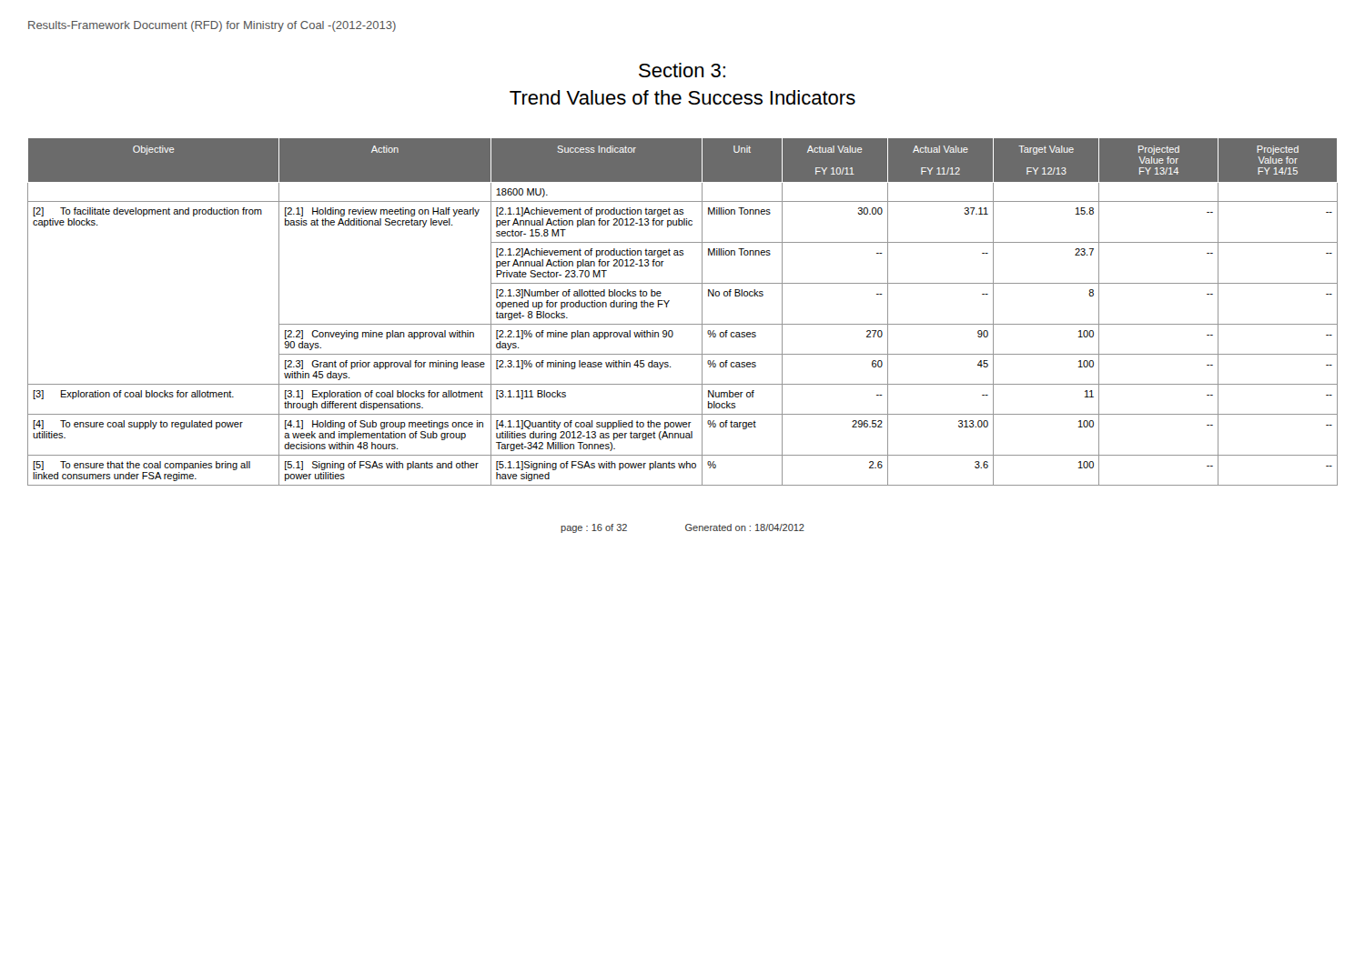Results-Framework Document (RFD) for Ministry of Coal -(2012-2013)
Section 3:
Trend Values of the Success Indicators
| Objective | Action | Success Indicator | Unit | Actual Value FY 10/11 | Actual Value FY 11/12 | Target Value FY 12/13 | Projected Value for FY 13/14 | Projected Value for FY 14/15 |
| --- | --- | --- | --- | --- | --- | --- | --- | --- |
| | | 18600 MU). | | | | | | |
| [2] To facilitate development and production from captive blocks. | [2.1] Holding review meeting on Half yearly basis at the Additional Secretary level. | [2.1.1] Achievement of production target as per Annual Action plan for 2012-13 for public sector- 15.8 MT | Million Tonnes | 30.00 | 37.11 | 15.8 | -- | -- |
| [2.1.2] Achievement of production target as per Annual Action plan for 2012-13 for Private Sector- 23.70 MT | Million Tonnes | -- | -- | 23.7 | -- | -- |
| [2.1.3] Number of allotted blocks to be opened up for production during the FY target- 8 Blocks. | No of Blocks | -- | -- | 8 | -- | -- |
| [2.2] Conveying mine plan approval within 90 days. | [2.2.1] % of mine plan approval within 90 days. | % of cases | 270 | 90 | 100 | -- | -- |
| [2.3] Grant of prior approval for mining lease within 45 days. | [2.3.1] % of mining lease within 45 days. | % of cases | 60 | 45 | 100 | -- | -- |
| [3] Exploration of coal blocks for allotment. | [3.1] Exploration of coal blocks for allotment through different dispensations. | [3.1.1] 11 Blocks | Number of blocks | -- | -- | 11 | -- | -- |
| [4] To ensure coal supply to regulated power utilities. | [4.1] Holding of Sub group meetings once in a week and implementation of Sub group decisions within 48 hours. | [4.1.1] Quantity of coal supplied to the power utilities during 2012-13 as per target (Annual Target-342 Million Tonnes). | % of target | 296.52 | 313.00 | 100 | -- | -- |
| [5] To ensure that the coal companies bring all linked consumers under FSA regime. | [5.1] Signing of FSAs with plants and other power utilities | [5.1.1] Signing of FSAs with power plants who have signed | % | 2.6 | 3.6 | 100 | -- | -- |
page : 16 of 32 Generated on : 18/04/2012